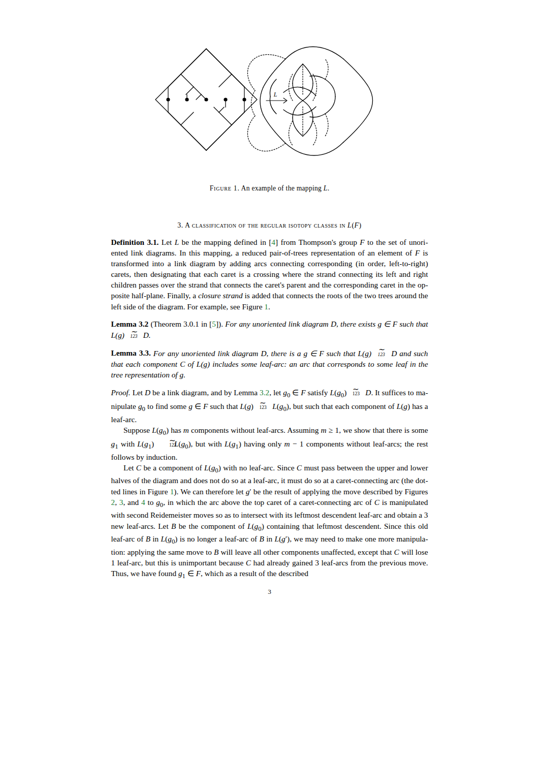L
Figure 1. An example of the mapping L.
3. A classification of the regular isotopy classes in L(F)
Definition 3.1. Let L be the mapping defined in [4] from Thompson's group F to the set of unoriented link diagrams. In this mapping, a reduced pair-of-trees representation of an element of F is transformed into a link diagram by adding arcs connecting corresponding (in order, left-to-right) carets, then designating that each caret is a crossing where the strand connecting its left and right children passes over the strand that connects the caret's parent and the corresponding caret in the opposite half-plane. Finally, a closure strand is added that connects the roots of the two trees around the left side of the diagram. For example, see Figure 1.
Lemma 3.2 (Theorem 3.0.1 in [5]). For any unoriented link diagram D, there exists g ∈ F such that L(g) ∼123 D.
Lemma 3.3. For any unoriented link diagram D, there is a g ∈ F such that L(g) ∼123 D and such that each component C of L(g) includes some leaf-arc: an arc that corresponds to some leaf in the tree representation of g.
Proof. Let D be a link diagram, and by Lemma 3.2, let g0 ∈ F satisfy L(g0) ∼123 D. It suffices to manipulate g0 to find some g ∈ F such that L(g) ∼123 L(g0), but such that each component of L(g) has a leaf-arc.
Suppose L(g0) has m components without leaf-arcs. Assuming m ≥ 1, we show that there is some g1 with L(g1) ∼123 L(g0), but with L(g1) having only m − 1 components without leaf-arcs; the rest follows by induction.
Let C be a component of L(g0) with no leaf-arc. Since C must pass between the upper and lower halves of the diagram and does not do so at a leaf-arc, it must do so at a caret-connecting arc (the dotted lines in Figure 1). We can therefore let g′ be the result of applying the move described by Figures 2, 3, and 4 to g0, in which the arc above the top caret of a caret-connecting arc of C is manipulated with second Reidemeister moves so as to intersect with its leftmost descendent leaf-arc and obtain a 3 new leaf-arcs. Let B be the component of L(g0) containing that leftmost descendent. Since this old leaf-arc of B in L(g0) is no longer a leaf-arc of B in L(g′), we may need to make one more manipulation: applying the same move to B will leave all other components unaffected, except that C will lose 1 leaf-arc, but this is unimportant because C had already gained 3 leaf-arcs from the previous move. Thus, we have found g1 ∈ F, which as a result of the described
3